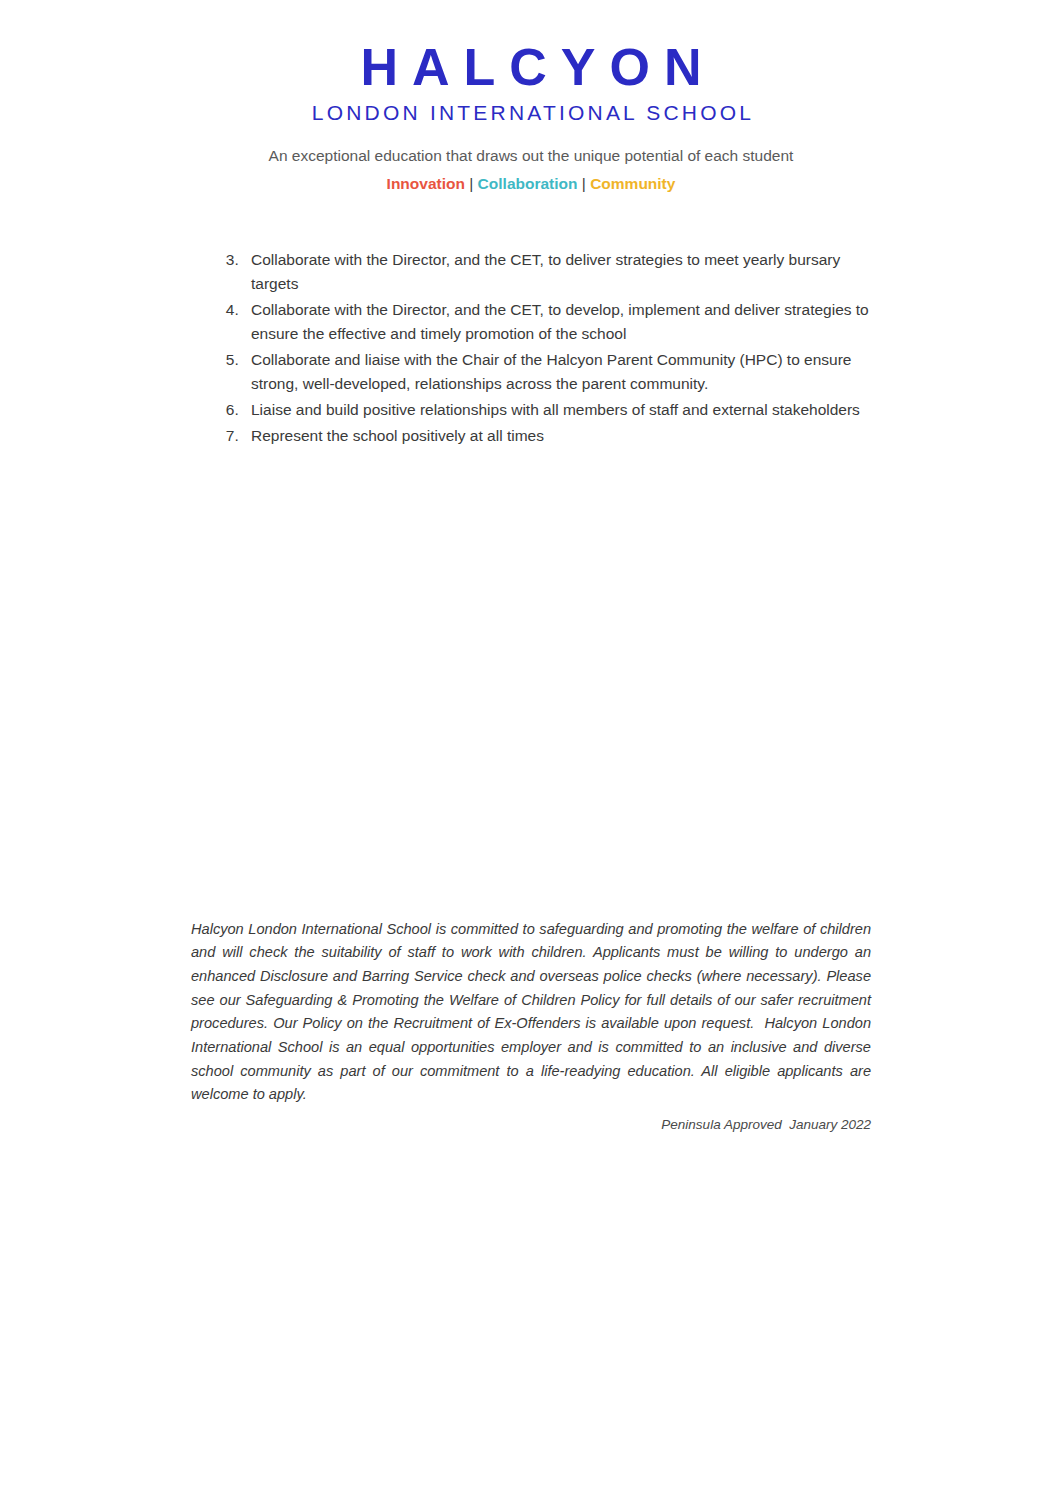HALCYON
LONDON INTERNATIONAL SCHOOL
An exceptional education that draws out the unique potential of each student
Innovation | Collaboration | Community
Collaborate with the Director, and the CET, to deliver strategies to meet yearly bursary targets
Collaborate with the Director, and the CET, to develop, implement and deliver strategies to ensure the effective and timely promotion of the school
Collaborate and liaise with the Chair of the Halcyon Parent Community (HPC) to ensure strong, well-developed, relationships across the parent community.
Liaise and build positive relationships with all members of staff and external stakeholders
Represent the school positively at all times
Halcyon London International School is committed to safeguarding and promoting the welfare of children and will check the suitability of staff to work with children. Applicants must be willing to undergo an enhanced Disclosure and Barring Service check and overseas police checks (where necessary). Please see our Safeguarding & Promoting the Welfare of Children Policy for full details of our safer recruitment procedures. Our Policy on the Recruitment of Ex-Offenders is available upon request. Halcyon London International School is an equal opportunities employer and is committed to an inclusive and diverse school community as part of our commitment to a life-readying education. All eligible applicants are welcome to apply.
Peninsula Approved January 2022